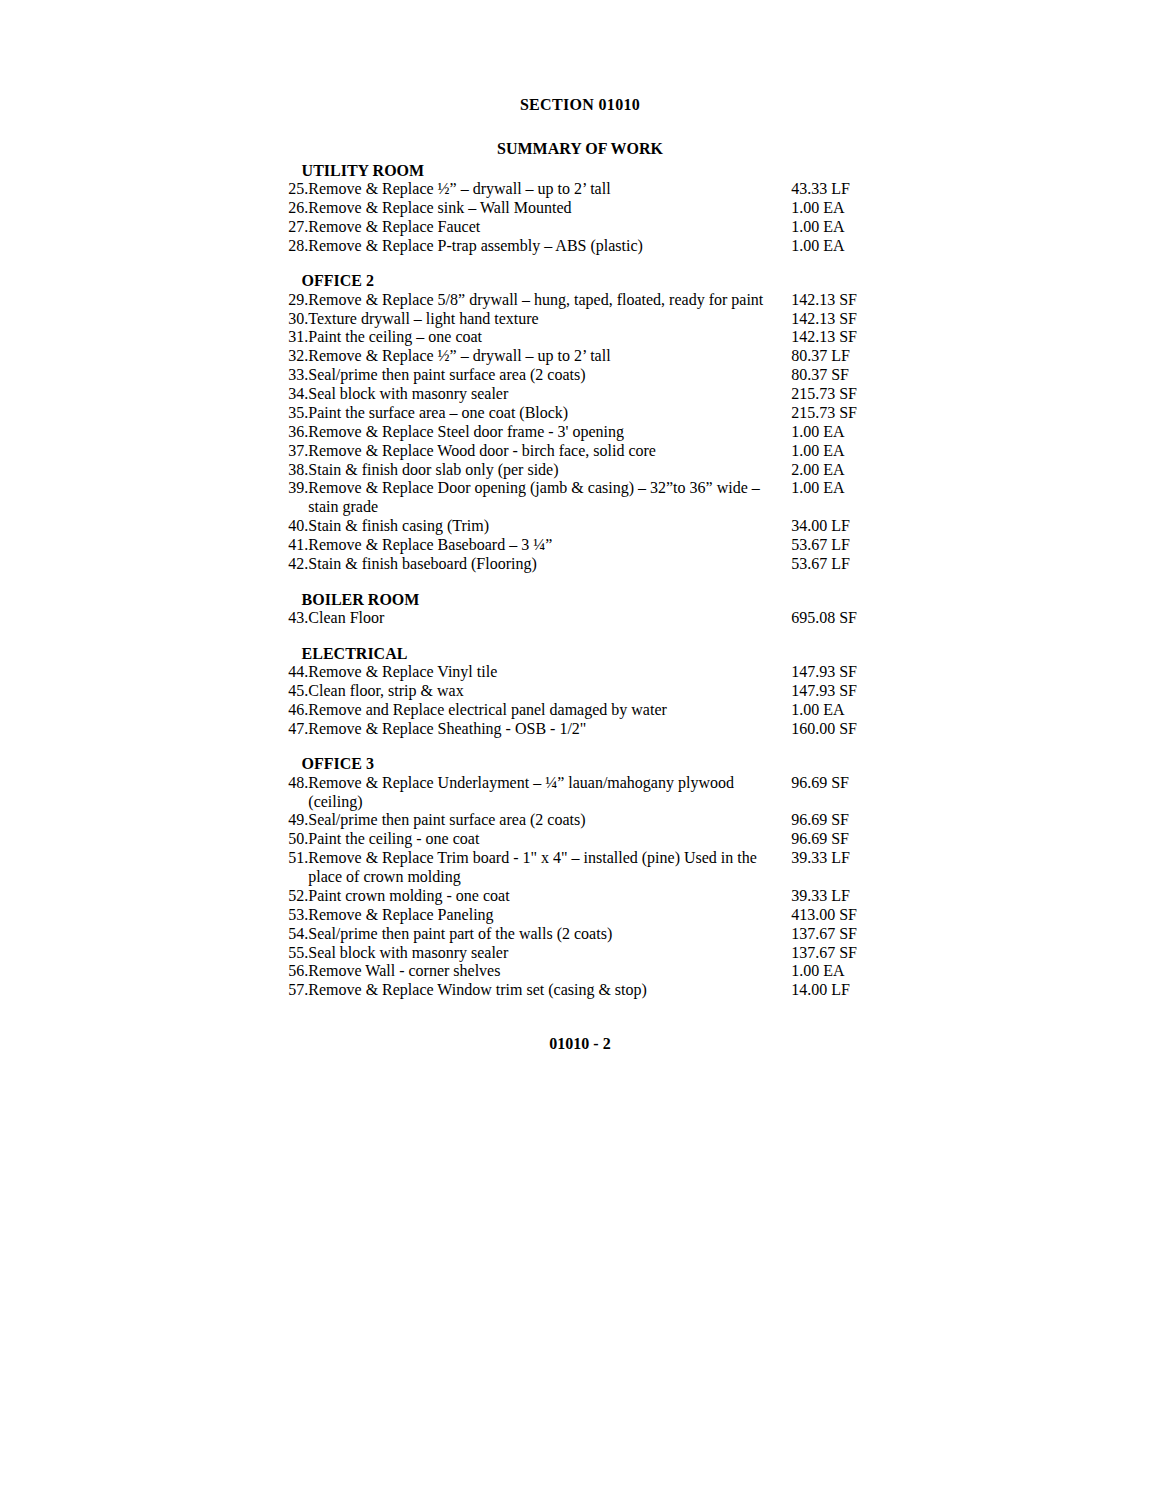SECTION 01010
SUMMARY OF WORK
UTILITY ROOM
| 25. | Remove & Replace ½” – drywall – up to 2’ tall | 43.33 LF |
| 26. | Remove & Replace sink – Wall Mounted | 1.00 EA |
| 27. | Remove & Replace Faucet | 1.00 EA |
| 28. | Remove & Replace P-trap assembly – ABS (plastic) | 1.00 EA |
OFFICE 2
| 29. | Remove & Replace 5/8” drywall – hung, taped, floated, ready for paint | 142.13 SF |
| 30. | Texture drywall – light hand texture | 142.13 SF |
| 31. | Paint the ceiling – one coat | 142.13 SF |
| 32. | Remove & Replace ½” – drywall – up to 2’ tall | 80.37 LF |
| 33. | Seal/prime then paint surface area (2 coats) | 80.37 SF |
| 34. | Seal block with masonry sealer | 215.73 SF |
| 35. | Paint the surface area – one coat (Block) | 215.73 SF |
| 36. | Remove & Replace Steel door frame - 3' opening | 1.00 EA |
| 37. | Remove & Replace Wood door - birch face, solid core | 1.00 EA |
| 38. | Stain & finish door slab only (per side) | 2.00 EA |
| 39. | Remove & Replace Door opening (jamb & casing) – 32”to 36” wide – stain grade | 1.00 EA |
| 40. | Stain & finish casing (Trim) | 34.00 LF |
| 41. | Remove & Replace Baseboard – 3 ¼” | 53.67 LF |
| 42. | Stain & finish baseboard (Flooring) | 53.67 LF |
BOILER ROOM
| 43. | Clean Floor | 695.08 SF |
ELECTRICAL
| 44. | Remove & Replace Vinyl tile | 147.93 SF |
| 45. | Clean floor, strip & wax | 147.93 SF |
| 46. | Remove and Replace electrical panel damaged by water | 1.00 EA |
| 47. | Remove & Replace Sheathing - OSB - 1/2" | 160.00 SF |
OFFICE 3
| 48. | Remove & Replace Underlayment – ¼” lauan/mahogany plywood (ceiling) | 96.69 SF |
| 49. | Seal/prime then paint surface area (2 coats) | 96.69 SF |
| 50. | Paint the ceiling - one coat | 96.69 SF |
| 51. | Remove & Replace Trim board - 1" x 4" – installed (pine) Used in the place of crown molding | 39.33 LF |
| 52. | Paint crown molding - one coat | 39.33 LF |
| 53. | Remove & Replace Paneling | 413.00 SF |
| 54. | Seal/prime then paint part of the walls (2 coats) | 137.67 SF |
| 55. | Seal block with masonry sealer | 137.67 SF |
| 56. | Remove Wall - corner shelves | 1.00 EA |
| 57. | Remove & Replace Window trim set (casing & stop) | 14.00 LF |
01010 - 2